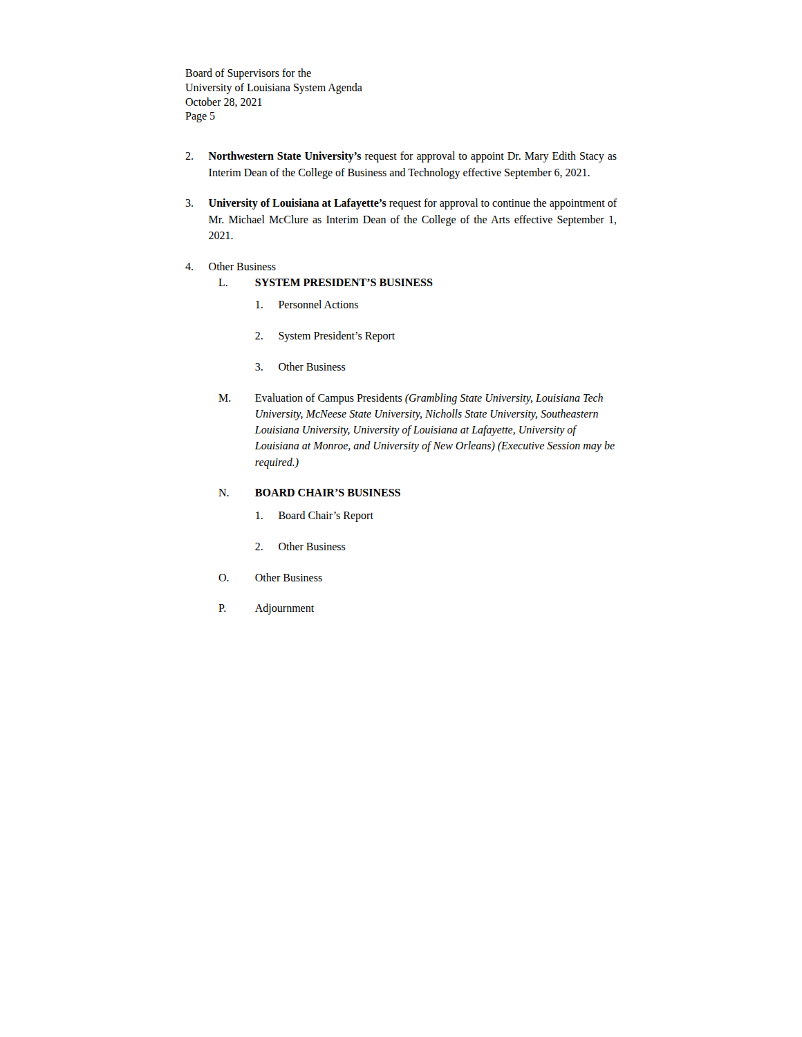Board of Supervisors for the
University of Louisiana System Agenda
October 28, 2021
Page 5
2. Northwestern State University’s request for approval to appoint Dr. Mary Edith Stacy as Interim Dean of the College of Business and Technology effective September 6, 2021.
3. University of Louisiana at Lafayette’s request for approval to continue the appointment of Mr. Michael McClure as Interim Dean of the College of the Arts effective September 1, 2021.
4. Other Business
L. SYSTEM PRESIDENT’S BUSINESS
1. Personnel Actions
2. System President’s Report
3. Other Business
M. Evaluation of Campus Presidents (Grambling State University, Louisiana Tech University, McNeese State University, Nicholls State University, Southeastern Louisiana University, University of Louisiana at Lafayette, University of Louisiana at Monroe, and University of New Orleans) (Executive Session may be required.)
N. BOARD CHAIR’S BUSINESS
1. Board Chair’s Report
2. Other Business
O. Other Business
P. Adjournment